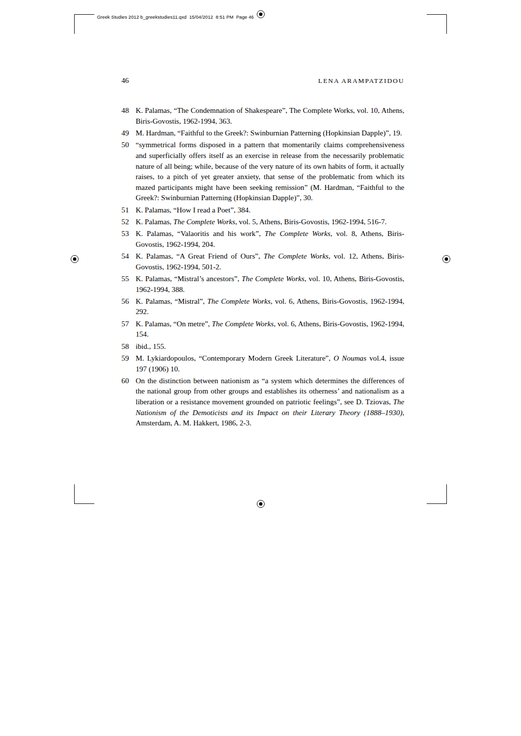Greek Studies 2012 b_greekstudies11.qxd 15/04/2012 8:51 PM Page 46
46 Lena Arampatzidou
48 K. Palamas, “The Condemnation of Shakespeare”, The Complete Works, vol. 10, Athens, Biris-Govostis, 1962-1994, 363.
49 M. Hardman, “Faithful to the Greek?: Swinburnian Patterning (Hopkinsian Dapple)”, 19.
50“symmetrical forms disposed in a pattern that momentarily claims comprehensiveness and superficially offers itself as an exercise in release from the necessarily problematic nature of all being; while, because of the very nature of its own habits of form, it actually raises, to a pitch of yet greater anxiety, that sense of the problematic from which its mazed participants might have been seeking remission” (M. Hardman, “Faithful to the Greek?: Swinburnian Patterning (Hopkinsian Dapple)”, 30.
51 K. Palamas, “How I read a Poet”, 384.
52 K. Palamas, The Complete Works, vol. 5, Athens, Biris-Govostis, 1962-1994, 516-7.
53 K. Palamas, “Valaoritis and his work”, The Complete Works, vol. 8, Athens, Biris-Govostis, 1962-1994, 204.
54 K. Palamas, “A Great Friend of Ours”, The Complete Works, vol. 12, Athens, Biris-Govostis, 1962-1994, 501-2.
55 K. Palamas, “Mistral’s ancestors”, The Complete Works, vol. 10, Athens, Biris-Govostis, 1962-1994, 388.
56 K. Palamas, “Mistral”, The Complete Works, vol. 6, Athens, Biris-Govostis, 1962-1994, 292.
57 K. Palamas, “On metre”, The Complete Works, vol. 6, Athens, Biris-Govostis, 1962-1994, 154.
58ibid., 155.
59 M. Lykiardopoulos, “Contemporary Modern Greek Literature”, O Noumas vol.4, issue 197 (1906) 10.
60 On the distinction between nationism as “a system which determines the differences of the national group from other groups and establishes its otherness’ and nationalism as a liberation or a resistance movement grounded on patriotic feelings”, see D. Tziovas, The Nationism of the Demoticists and its Impact on their Literary Theory (1888–1930), Amsterdam, A. M. Hakkert, 1986, 2-3.